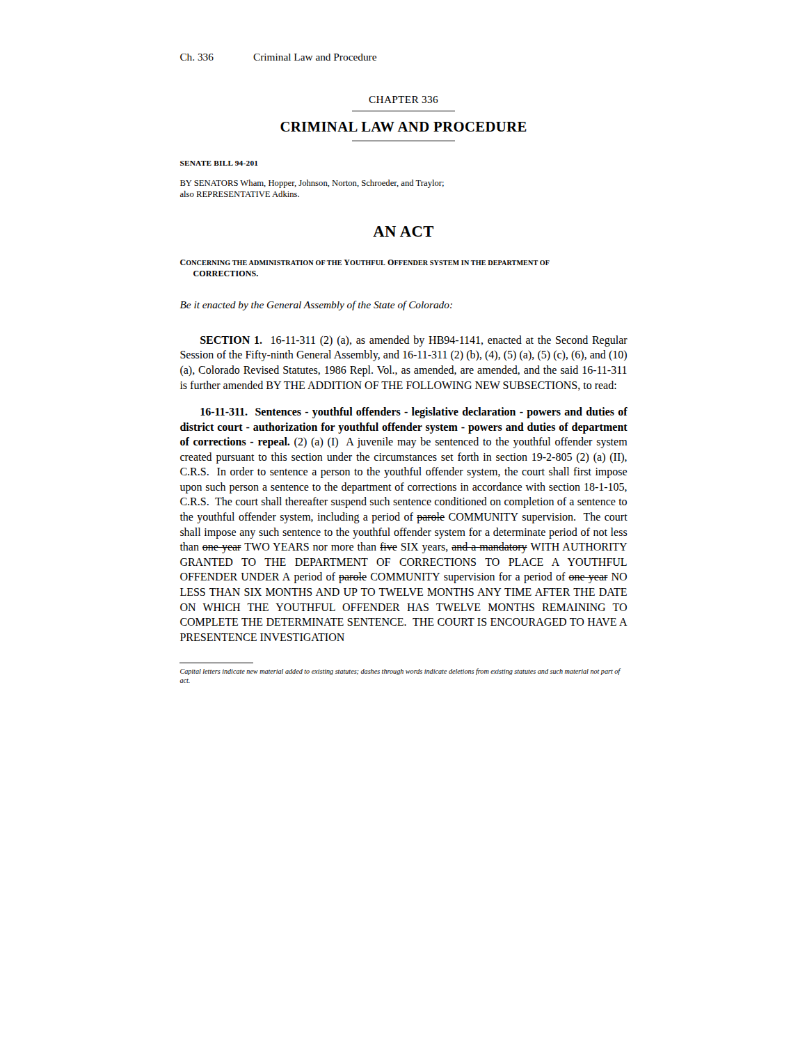Ch. 336 Criminal Law and Procedure
CHAPTER 336
CRIMINAL LAW AND PROCEDURE
SENATE BILL 94-201
BY SENATORS Wham, Hopper, Johnson, Norton, Schroeder, and Traylor;
also REPRESENTATIVE Adkins.
AN ACT
CONCERNING THE ADMINISTRATION OF THE YOUTHFUL OFFENDER SYSTEM IN THE DEPARTMENT OF CORRECTIONS.
Be it enacted by the General Assembly of the State of Colorado:
SECTION 1. 16-11-311 (2) (a), as amended by HB94-1141, enacted at the Second Regular Session of the Fifty-ninth General Assembly, and 16-11-311 (2) (b), (4), (5) (a), (5) (c), (6), and (10) (a), Colorado Revised Statutes, 1986 Repl. Vol., as amended, are amended, and the said 16-11-311 is further amended BY THE ADDITION OF THE FOLLOWING NEW SUBSECTIONS, to read:
16-11-311. Sentences - youthful offenders - legislative declaration - powers and duties of district court - authorization for youthful offender system - powers and duties of department of corrections - repeal. (2) (a) (I) A juvenile may be sentenced to the youthful offender system created pursuant to this section under the circumstances set forth in section 19-2-805 (2) (a) (II), C.R.S. In order to sentence a person to the youthful offender system, the court shall first impose upon such person a sentence to the department of corrections in accordance with section 18-1-105, C.R.S. The court shall thereafter suspend such sentence conditioned on completion of a sentence to the youthful offender system, including a period of parole COMMUNITY supervision. The court shall impose any such sentence to the youthful offender system for a determinate period of not less than one year TWO YEARS nor more than five SIX years, and a mandatory WITH AUTHORITY GRANTED TO THE DEPARTMENT OF CORRECTIONS TO PLACE A YOUTHFUL OFFENDER UNDER A period of parole COMMUNITY supervision for a period of one year NO LESS THAN SIX MONTHS AND UP TO TWELVE MONTHS ANY TIME AFTER THE DATE ON WHICH THE YOUTHFUL OFFENDER HAS TWELVE MONTHS REMAINING TO COMPLETE THE DETERMINATE SENTENCE. THE COURT IS ENCOURAGED TO HAVE A PRESENTENCE INVESTIGATION
Capital letters indicate new material added to existing statutes; dashes through words indicate deletions from existing statutes and such material not part of act.